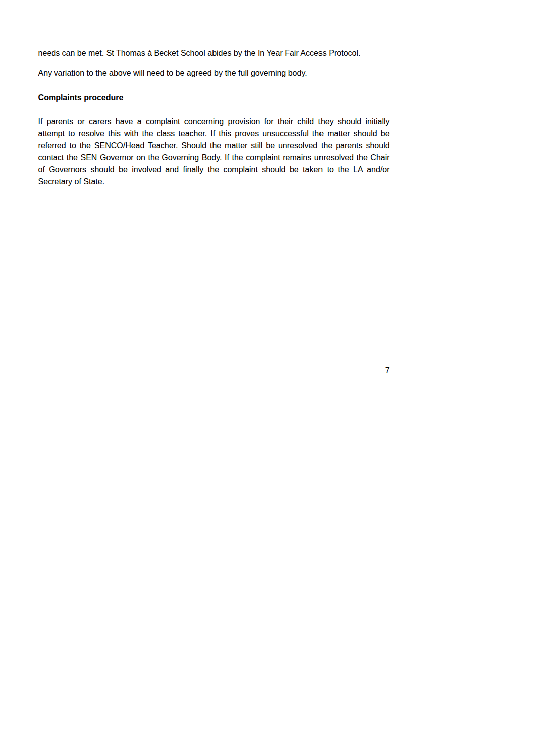needs can be met. St Thomas à Becket School abides by the In Year Fair Access Protocol.
Any variation to the above will need to be agreed by the full governing body.
Complaints procedure
If parents or carers have a complaint concerning provision for their child they should initially attempt to resolve this with the class teacher. If this proves unsuccessful the matter should be referred to the SENCO/Head Teacher. Should the matter still be unresolved the parents should contact the SEN Governor on the Governing Body. If the complaint remains unresolved the Chair of Governors should be involved and finally the complaint should be taken to the LA and/or Secretary of State.
7